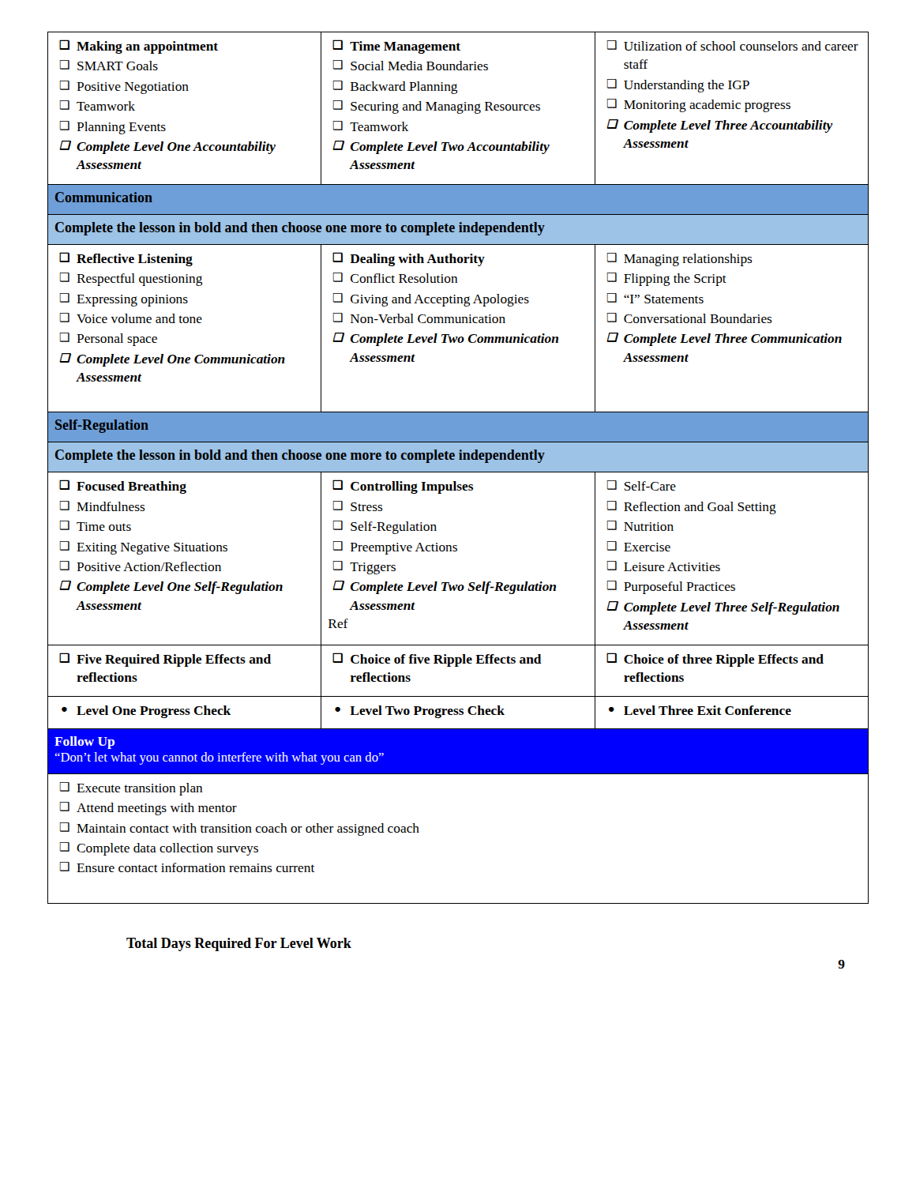| Making an appointment SMART Goals Positive Negotiation Teamwork Planning Events Complete Level One Accountability Assessment | Time Management Social Media Boundaries Backward Planning Securing and Managing Resources Teamwork Complete Level Two Accountability Assessment | Utilization of school counselors and career staff Understanding the IGP Monitoring academic progress Complete Level Three Accountability Assessment |
| Communication |
| Complete the lesson in bold and then choose one more to complete independently |
| Reflective Listening Respectful questioning Expressing opinions Voice volume and tone Personal space Complete Level One Communication Assessment | Dealing with Authority Conflict Resolution Giving and Accepting Apologies Non-Verbal Communication Complete Level Two Communication Assessment | Managing relationships Flipping the Script “I” Statements Conversational Boundaries Complete Level Three Communication Assessment |
| Self-Regulation |
| Complete the lesson in bold and then choose one more to complete independently |
| Focused Breathing Mindfulness Time outs Exiting Negative Situations Positive Action/Reflection Complete Level One Self-Regulation Assessment | Controlling Impulses Stress Self-Regulation Preemptive Actions Triggers Complete Level Two Self-Regulation Assessment Ref | Self-Care Reflection and Goal Setting Nutrition Exercise Leisure Activities Purposeful Practices Complete Level Three Self-Regulation Assessment |
| Five Required Ripple Effects and reflections | Choice of five Ripple Effects and reflections | Choice of three Ripple Effects and reflections |
| Level One Progress Check | Level Two Progress Check | Level Three Exit Conference |
| Follow Up “Don’t let what you cannot do interfere with what you can do” |
| Execute transition plan Attend meetings with mentor Maintain contact with transition coach or other assigned coach Complete data collection surveys Ensure contact information remains current |
Total Days Required For Level Work
9